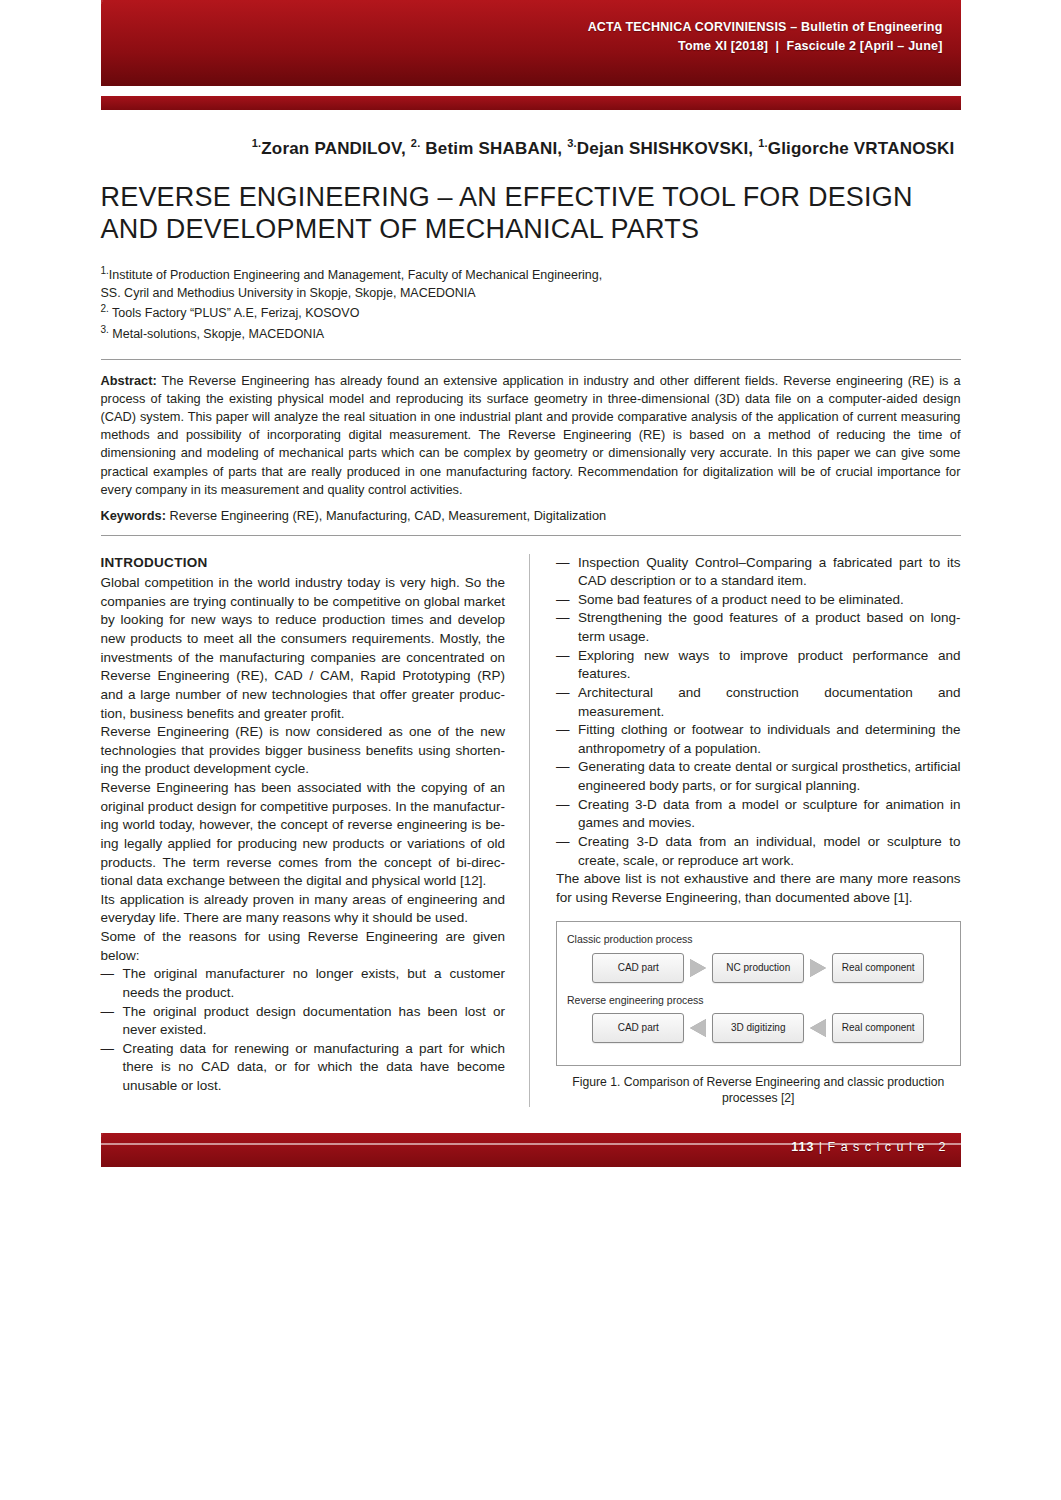ACTA TECHNICA CORVINIENSIS – Bulletin of Engineering
Tome XI [2018] | Fascicule 2 [April – June]
1.Zoran PANDILOV, 2. Betim SHABANI, 3.Dejan SHISHKOVSKI, 1.Gligorche VRTANOSKI
REVERSE ENGINEERING – AN EFFECTIVE TOOL FOR DESIGN AND DEVELOPMENT OF MECHANICAL PARTS
1.Institute of Production Engineering and Management, Faculty of Mechanical Engineering,
SS. Cyril and Methodius University in Skopje, Skopje, MACEDONIA
2. Tools Factory “PLUS” A.E, Ferizaj, KOSOVO
3. Metal-solutions, Skopje, MACEDONIA
Abstract: The Reverse Engineering has already found an extensive application in industry and other different fields. Reverse engineering (RE) is a process of taking the existing physical model and reproducing its surface geometry in three-dimensional (3D) data file on a computer-aided design (CAD) system. This paper will analyze the real situation in one industrial plant and provide comparative analysis of the application of current measuring methods and possibility of incorporating digital measurement. The Reverse Engineering (RE) is based on a method of reducing the time of dimensioning and modeling of mechanical parts which can be complex by geometry or dimensionally very accurate. In this paper we can give some practical examples of parts that are really produced in one manufacturing factory. Recommendation for digitalization will be of crucial importance for every company in its measurement and quality control activities.
Keywords: Reverse Engineering (RE), Manufacturing, CAD, Measurement, Digitalization
INTRODUCTION
Global competition in the world industry today is very high. So the companies are trying continually to be competitive on global market by looking for new ways to reduce production times and develop new products to meet all the consumers requirements. Mostly, the investments of the manufacturing companies are concentrated on Reverse Engineering (RE), CAD / CAM, Rapid Prototyping (RP) and a large number of new technologies that offer greater production, business benefits and greater profit.
Reverse Engineering (RE) is now considered as one of the new technologies that provides bigger business benefits using shortening the product development cycle.
Reverse Engineering has been associated with the copying of an original product design for competitive purposes. In the manufacturing world today, however, the concept of reverse engineering is being legally applied for producing new products or variations of old products. The term reverse comes from the concept of bi-directional data exchange between the digital and physical world [12].
Its application is already proven in many areas of engineering and everyday life. There are many reasons why it should be used.
Some of the reasons for using Reverse Engineering are given below:
The original manufacturer no longer exists, but a customer needs the product.
The original product design documentation has been lost or never existed.
Creating data for renewing or manufacturing a part for which there is no CAD data, or for which the data have become unusable or lost.
Inspection Quality Control–Comparing a fabricated part to its CAD description or to a standard item.
Some bad features of a product need to be eliminated.
Strengthening the good features of a product based on long-term usage.
Exploring new ways to improve product performance and features.
Architectural and construction documentation and measurement.
Fitting clothing or footwear to individuals and determining the anthropometry of a population.
Generating data to create dental or surgical prosthetics, artificial engineered body parts, or for surgical planning.
Creating 3-D data from a model or sculpture for animation in games and movies.
Creating 3-D data from an individual, model or sculpture to create, scale, or reproduce art work.
The above list is not exhaustive and there are many more reasons for using Reverse Engineering, than documented above [1].
Classic production process
CAD part
NC production
Real component
Reverse engineering process
CAD part
3D digitizing
Real component
Figure 1. Comparison of Reverse Engineering and classic production processes [2]
113 | F a s c i c u l e 2